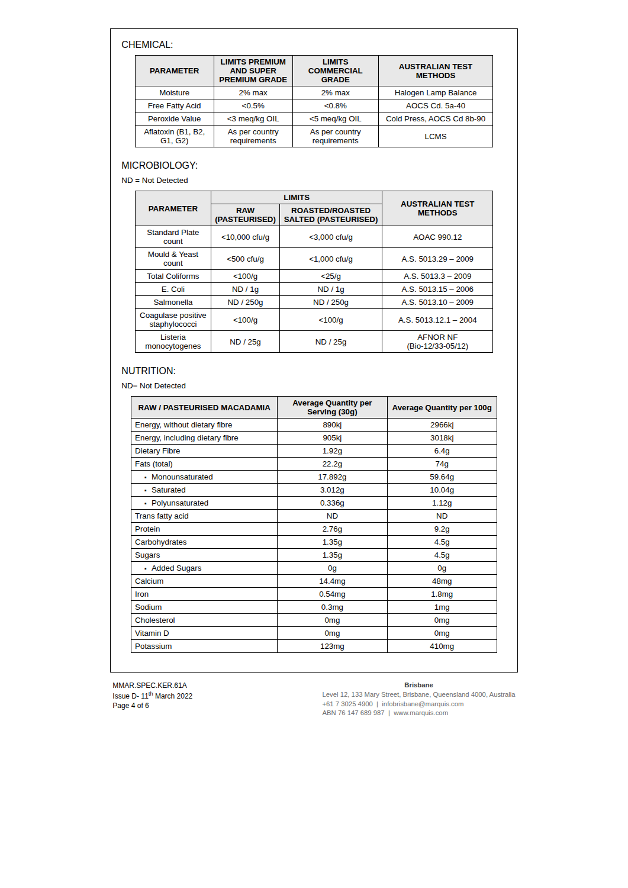CHEMICAL:
| PARAMETER | LIMITS PREMIUM AND SUPER PREMIUM GRADE | LIMITS COMMERCIAL GRADE | AUSTRALIAN TEST METHODS |
| --- | --- | --- | --- |
| Moisture | 2% max | 2% max | Halogen Lamp Balance |
| Free Fatty Acid | <0.5% | <0.8% | AOCS Cd. 5a-40 |
| Peroxide Value | <3 meq/kg OIL | <5 meq/kg OIL | Cold Press, AOCS Cd 8b-90 |
| Aflatoxin (B1, B2, G1, G2) | As per country requirements | As per country requirements | LCMS |
MICROBIOLOGY:
ND = Not Detected
| PARAMETER | LIMITS | AUSTRALIAN TEST METHODS |
| --- | --- | --- |
| RAW (PASTEURISED) | ROASTED/ROASTED SALTED (PASTEURISED) |
| Standard Plate count | <10,000 cfu/g | <3,000 cfu/g | AOAC 990.12 |
| Mould & Yeast count | <500 cfu/g | <1,000 cfu/g | A.S. 5013.29 – 2009 |
| Total Coliforms | <100/g | <25/g | A.S. 5013.3 – 2009 |
| E. Coli | ND / 1g | ND / 1g | A.S. 5013.15 – 2006 |
| Salmonella | ND / 250g | ND / 250g | A.S. 5013.10 – 2009 |
| Coagulase positive staphylococci | <100/g | <100/g | A.S. 5013.12.1 – 2004 |
| Listeria monocytogenes | ND / 25g | ND / 25g | AFNOR NF (Bio-12/33-05/12) |
NUTRITION:
ND= Not Detected
| RAW / PASTEURISED MACADAMIA | Average Quantity per Serving (30g) | Average Quantity per 100g |
| --- | --- | --- |
| Energy, without dietary fibre | 890kj | 2966kj |
| Energy, including dietary fibre | 905kj | 3018kj |
| Dietary Fibre | 1.92g | 6.4g |
| Fats (total) | 22.2g | 74g |
| Monounsaturated | 17.892g | 59.64g |
| Saturated | 3.012g | 10.04g |
| Polyunsaturated | 0.336g | 1.12g |
| Trans fatty acid | ND | ND |
| Protein | 2.76g | 9.2g |
| Carbohydrates | 1.35g | 4.5g |
| Sugars | 1.35g | 4.5g |
| Added Sugars | 0g | 0g |
| Calcium | 14.4mg | 48mg |
| Iron | 0.54mg | 1.8mg |
| Sodium | 0.3mg | 1mg |
| Cholesterol | 0mg | 0mg |
| Vitamin D | 0mg | 0mg |
| Potassium | 123mg | 410mg |
MMAR.SPEC.KER.61A
Issue D- 11th March 2022
Page 4 of 6
Brisbane Level 12, 133 Mary Street, Brisbane, Queensland 4000, Australia
+61 7 3025 4900 | infobrisbane@marquis.com
ABN 76 147 689 987 | www.marquis.com